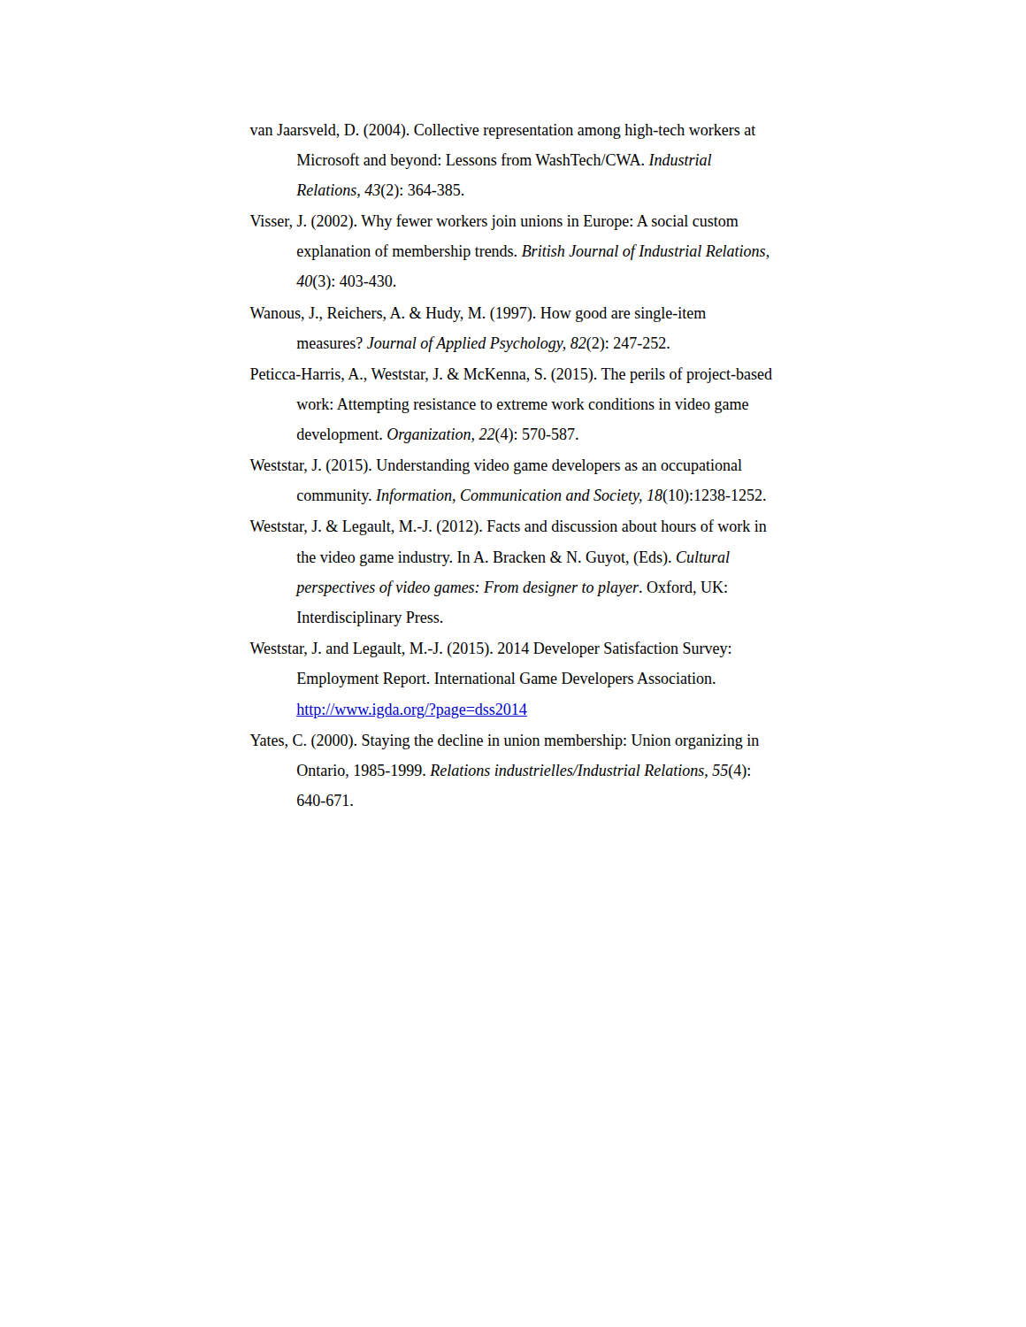van Jaarsveld, D. (2004). Collective representation among high-tech workers at Microsoft and beyond: Lessons from WashTech/CWA. Industrial Relations, 43(2): 364-385.
Visser, J. (2002). Why fewer workers join unions in Europe: A social custom explanation of membership trends. British Journal of Industrial Relations, 40(3): 403-430.
Wanous, J., Reichers, A. & Hudy, M. (1997). How good are single-item measures? Journal of Applied Psychology, 82(2): 247-252.
Peticca-Harris, A., Weststar, J. & McKenna, S. (2015). The perils of project-based work: Attempting resistance to extreme work conditions in video game development. Organization, 22(4): 570-587.
Weststar, J. (2015). Understanding video game developers as an occupational community. Information, Communication and Society, 18(10):1238-1252.
Weststar, J. & Legault, M.-J. (2012). Facts and discussion about hours of work in the video game industry. In A. Bracken & N. Guyot, (Eds). Cultural perspectives of video games: From designer to player. Oxford, UK: Interdisciplinary Press.
Weststar, J. and Legault, M.-J. (2015). 2014 Developer Satisfaction Survey: Employment Report. International Game Developers Association. http://www.igda.org/?page=dss2014
Yates, C. (2000). Staying the decline in union membership: Union organizing in Ontario, 1985-1999. Relations industrielles/Industrial Relations, 55(4): 640-671.